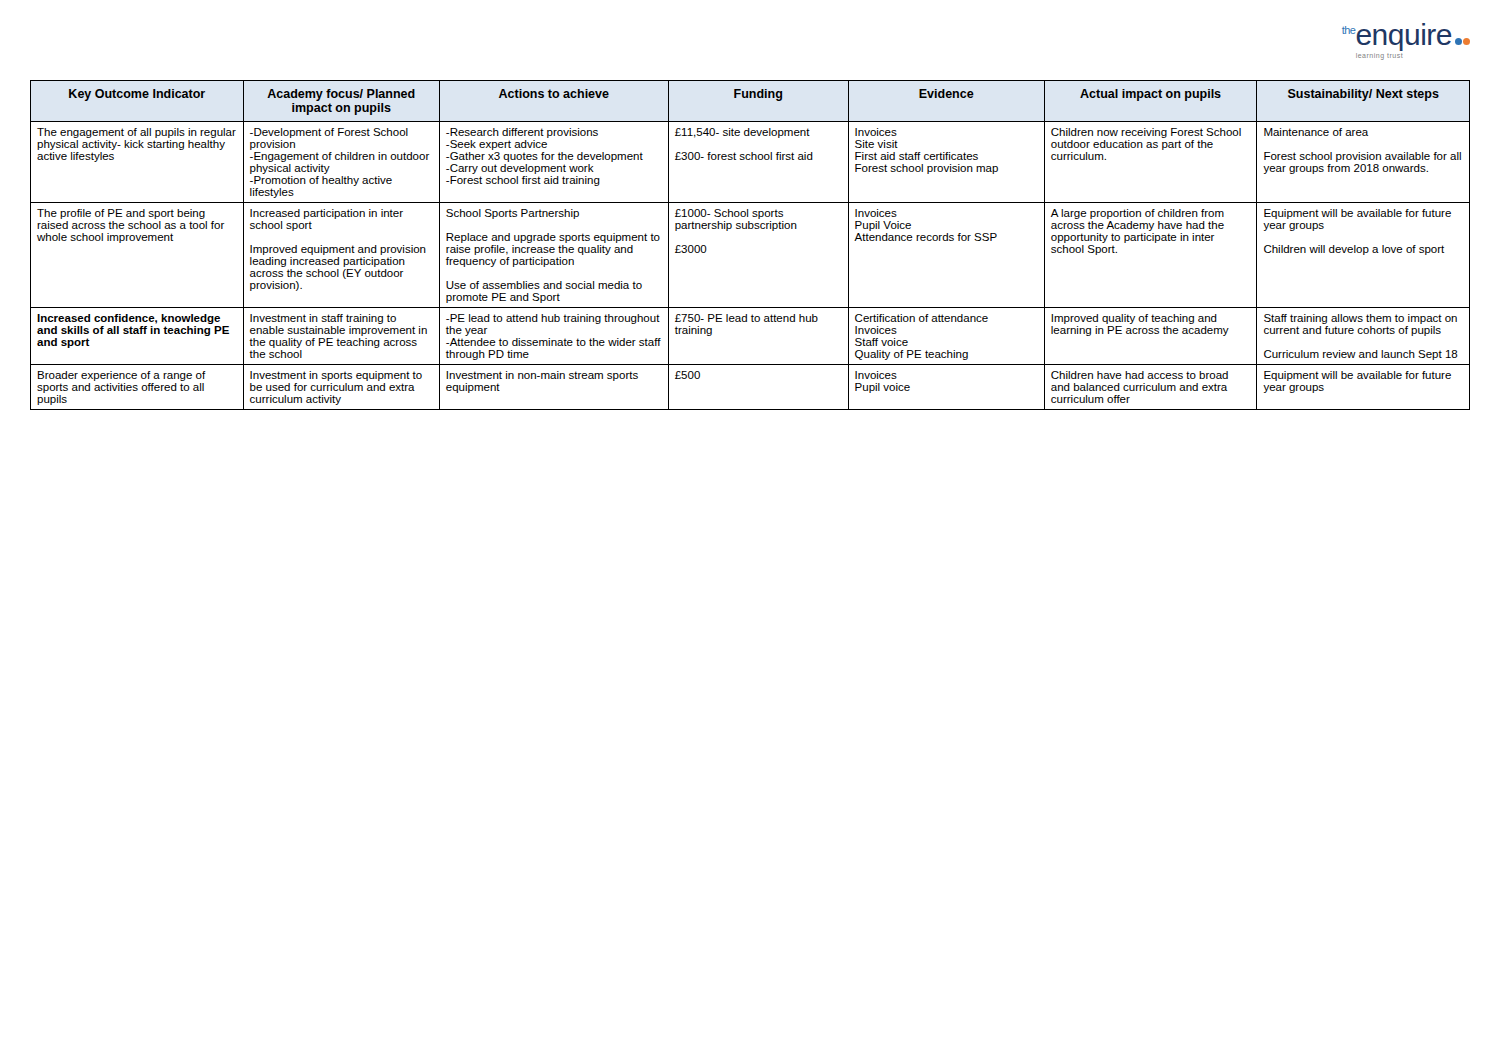theenquire
learning trust
| Key Outcome Indicator | Academy focus/ Planned impact on pupils | Actions to achieve | Funding | Evidence | Actual impact on pupils | Sustainability/ Next steps |
| --- | --- | --- | --- | --- | --- | --- |
| The engagement of all pupils in regular physical activity- kick starting healthy active lifestyles | -Development of Forest School provision -Engagement of children in outdoor physical activity -Promotion of healthy active lifestyles | -Research different provisions -Seek expert advice -Gather x3 quotes for the development -Carry out development work -Forest school first aid training | £11,540- site development £300- forest school first aid | Invoices Site visit First aid staff certificates Forest school provision map | Children now receiving Forest School outdoor education as part of the curriculum. | Maintenance of area Forest school provision available for all year groups from 2018 onwards. |
| The profile of PE and sport being raised across the school as a tool for whole school improvement | Increased participation in inter school sport Improved equipment and provision leading increased participation across the school (EY outdoor provision). | School Sports Partnership Replace and upgrade sports equipment to raise profile, increase the quality and frequency of participation Use of assemblies and social media to promote PE and Sport | £1000- School sports partnership subscription £3000 | Invoices Pupil Voice Attendance records for SSP | A large proportion of children from across the Academy have had the opportunity to participate in inter school Sport. | Equipment will be available for future year groups Children will develop a love of sport |
| Increased confidence, knowledge and skills of all staff in teaching PE and sport | Investment in staff training to enable sustainable improvement in the quality of PE teaching across the school | -PE lead to attend hub training throughout the year -Attendee to disseminate to the wider staff through PD time | £750- PE lead to attend hub training | Certification of attendance Invoices Staff voice Quality of PE teaching | Improved quality of teaching and learning in PE across the academy | Staff training allows them to impact on current and future cohorts of pupils Curriculum review and launch Sept 18 |
| Broader experience of a range of sports and activities offered to all pupils | Investment in sports equipment to be used for curriculum and extra curriculum activity | Investment in non-main stream sports equipment | £500 | Invoices Pupil voice | Children have had access to broad and balanced curriculum and extra curriculum offer | Equipment will be available for future year groups |